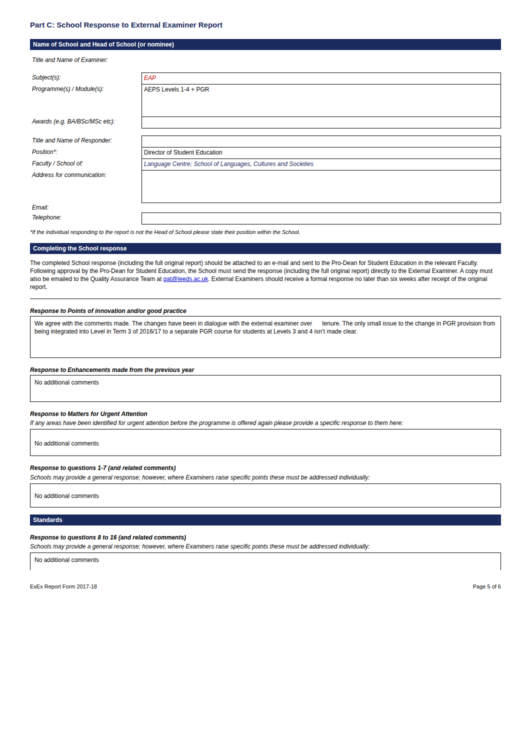Part C: School Response to External Examiner Report
Name of School and Head of School (or nominee)
| Title and Name of Examiner: | |
| Subject(s): | EAP |
| Programme(s) / Module(s): | AEPS Levels 1-4 + PGR |
| Awards (e.g. BA/BSc/MSc etc): | |
| Title and Name of Responder: | |
| Position*: | Director of Student Education |
| Faculty / School of: | Language Centre; School of Languages, Cultures and Societies |
| Address for communication: | |
| Email: | |
| Telephone: | |
*If the individual responding to the report is not the Head of School please state their position within the School.
Completing the School response
The completed School response (including the full original report) should be attached to an e-mail and sent to the Pro-Dean for Student Education in the relevant Faculty. Following approval by the Pro-Dean for Student Education, the School must send the response (including the full original report) directly to the External Examiner. A copy must also be emailed to the Quality Assurance Team at qat@leeds.ac.uk. External Examiners should receive a formal response no later than six weeks after receipt of the original report.
Response to Points of innovation and/or good practice
We agree with the comments made. The changes have been in dialogue with the external examiner over tenure. The only small issue to the change in PGR provision from being integrated into Level in Term 3 of 2016/17 to a separate PGR course for students at Levels 3 and 4 isn’t made clear.
Response to Enhancements made from the previous year
No additional comments
Response to Matters for Urgent Attention
If any areas have been identified for urgent attention before the programme is offered again please provide a specific response to them here:
No additional comments
Response to questions 1-7 (and related comments)
Schools may provide a general response; however, where Examiners raise specific points these must be addressed individually:
No additional comments
Standards
Response to questions 8 to 16 (and related comments)
Schools may provide a general response; however, where Examiners raise specific points these must be addressed individually:
No additional comments
ExEx Report Form 2017-18
Page 5 of 6